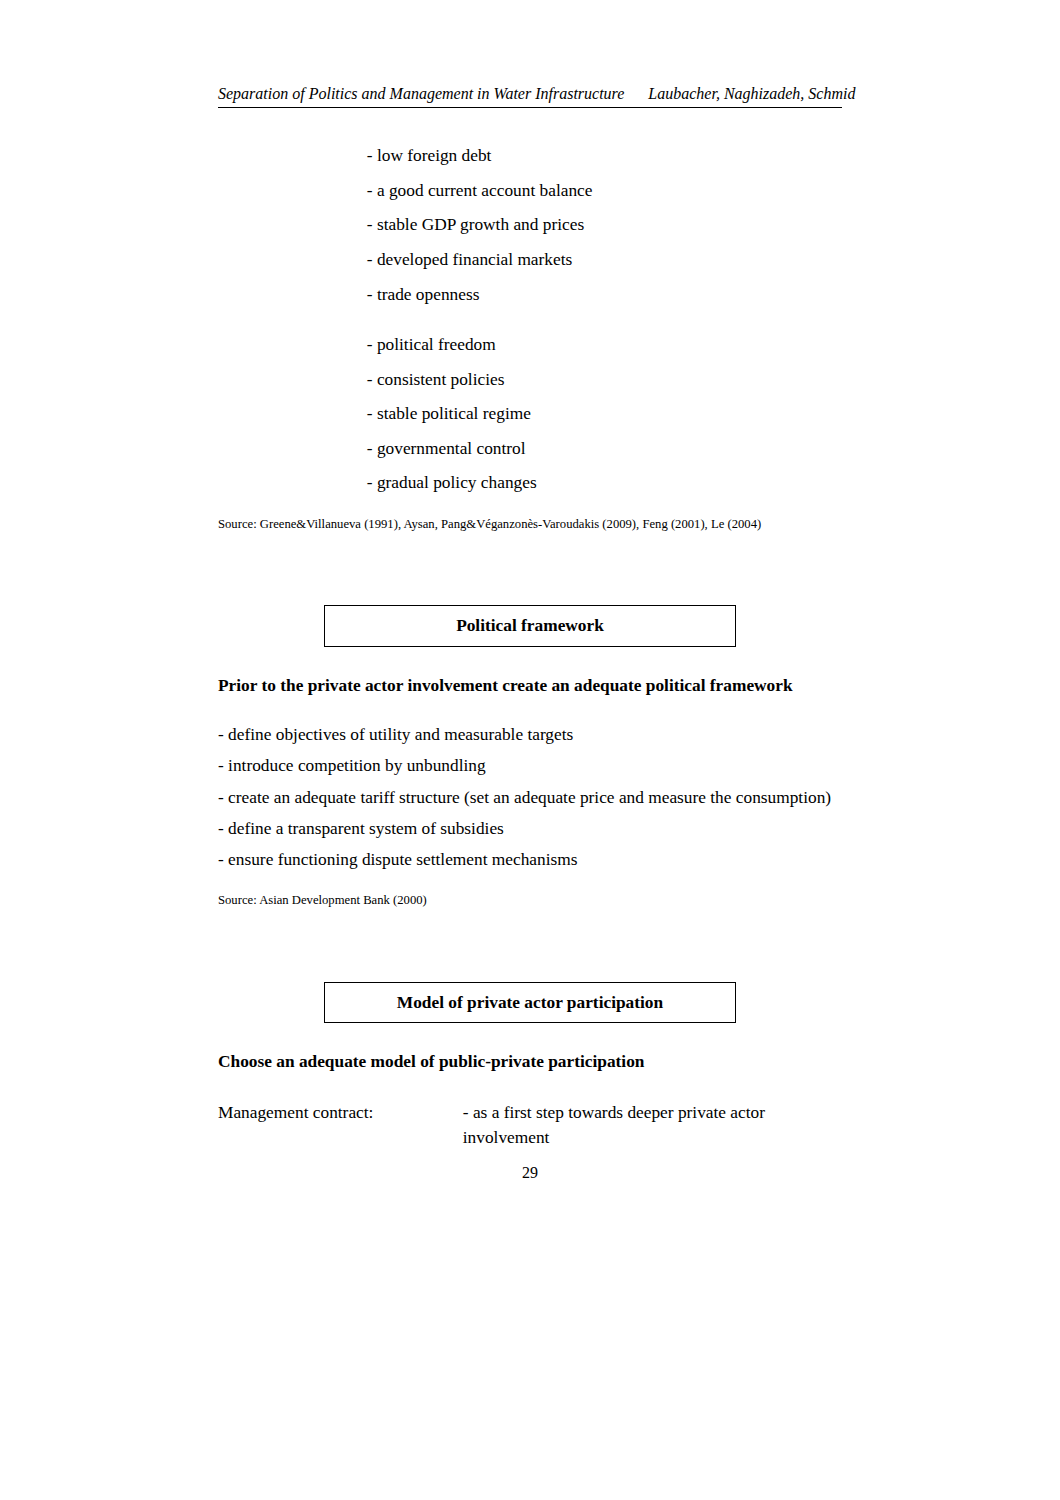Separation of Politics and Management in Water Infrastructure Laubacher, Naghizadeh, Schmid
low foreign debt
a good current account balance
stable GDP growth and prices
developed financial markets
trade openness
political freedom
consistent policies
stable political regime
governmental control
gradual policy changes
Source: Greene&Villanueva (1991), Aysan, Pang&Véganzonès-Varoudakis (2009), Feng (2001), Le (2004)
Political framework
Prior to the private actor involvement create an adequate political framework
define objectives of utility and measurable targets
introduce competition by unbundling
create an adequate tariff structure (set an adequate price and measure the consumption)
define a transparent system of subsidies
ensure functioning dispute settlement mechanisms
Source: Asian Development Bank (2000)
Model of private actor participation
Choose an adequate model of public-private participation
Management contract: as a first step towards deeper private actor involvement
29